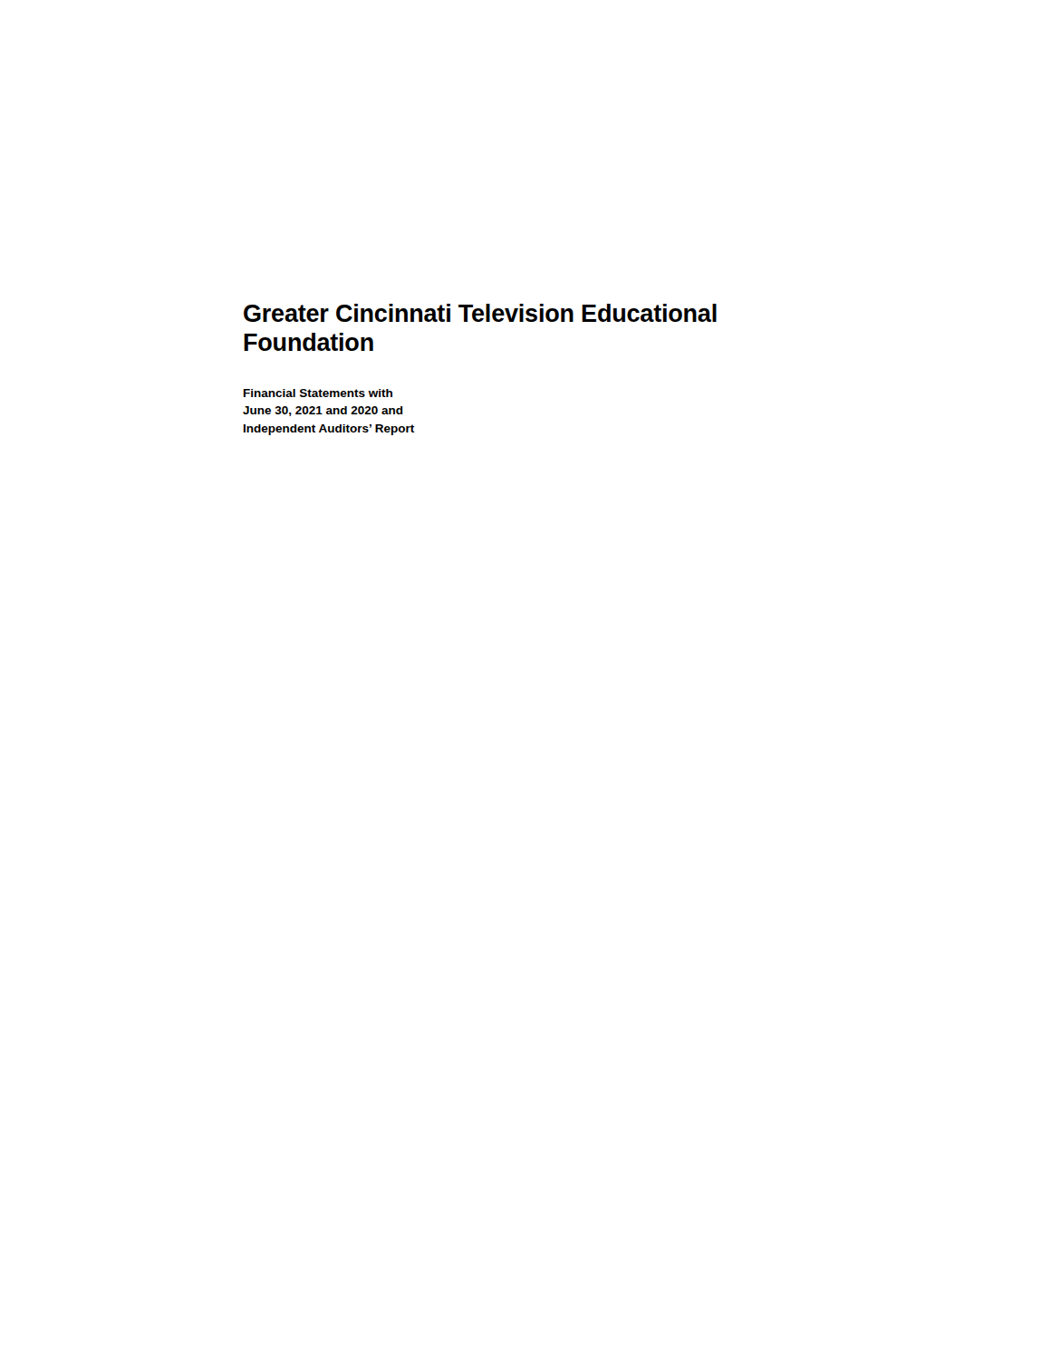Greater Cincinnati Television Educational Foundation
Financial Statements with June 30, 2021 and 2020 and Independent Auditors’ Report